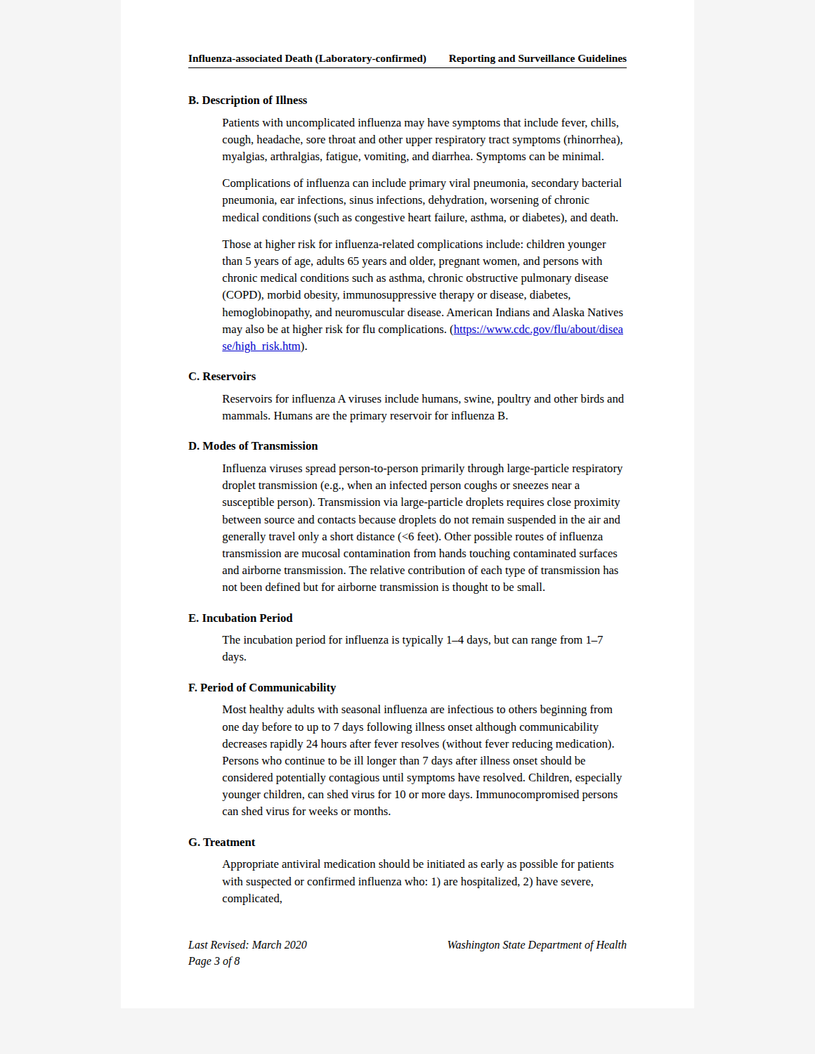Influenza-associated Death (Laboratory-confirmed) Reporting and Surveillance Guidelines
B. Description of Illness
Patients with uncomplicated influenza may have symptoms that include fever, chills, cough, headache, sore throat and other upper respiratory tract symptoms (rhinorrhea), myalgias, arthralgias, fatigue, vomiting, and diarrhea. Symptoms can be minimal.
Complications of influenza can include primary viral pneumonia, secondary bacterial pneumonia, ear infections, sinus infections, dehydration, worsening of chronic medical conditions (such as congestive heart failure, asthma, or diabetes), and death.
Those at higher risk for influenza-related complications include: children younger than 5 years of age, adults 65 years and older, pregnant women, and persons with chronic medical conditions such as asthma, chronic obstructive pulmonary disease (COPD), morbid obesity, immunosuppressive therapy or disease, diabetes, hemoglobinopathy, and neuromuscular disease. American Indians and Alaska Natives may also be at higher risk for flu complications. (https://www.cdc.gov/flu/about/disease/high_risk.htm).
C. Reservoirs
Reservoirs for influenza A viruses include humans, swine, poultry and other birds and mammals. Humans are the primary reservoir for influenza B.
D. Modes of Transmission
Influenza viruses spread person-to-person primarily through large-particle respiratory droplet transmission (e.g., when an infected person coughs or sneezes near a susceptible person). Transmission via large-particle droplets requires close proximity between source and contacts because droplets do not remain suspended in the air and generally travel only a short distance (<6 feet). Other possible routes of influenza transmission are mucosal contamination from hands touching contaminated surfaces and airborne transmission. The relative contribution of each type of transmission has not been defined but for airborne transmission is thought to be small.
E. Incubation Period
The incubation period for influenza is typically 1–4 days, but can range from 1–7 days.
F. Period of Communicability
Most healthy adults with seasonal influenza are infectious to others beginning from one day before to up to 7 days following illness onset although communicability decreases rapidly 24 hours after fever resolves (without fever reducing medication). Persons who continue to be ill longer than 7 days after illness onset should be considered potentially contagious until symptoms have resolved. Children, especially younger children, can shed virus for 10 or more days. Immunocompromised persons can shed virus for weeks or months.
G. Treatment
Appropriate antiviral medication should be initiated as early as possible for patients with suspected or confirmed influenza who: 1) are hospitalized, 2) have severe, complicated,
Last Revised: March 2020 Page 3 of 8 Washington State Department of Health